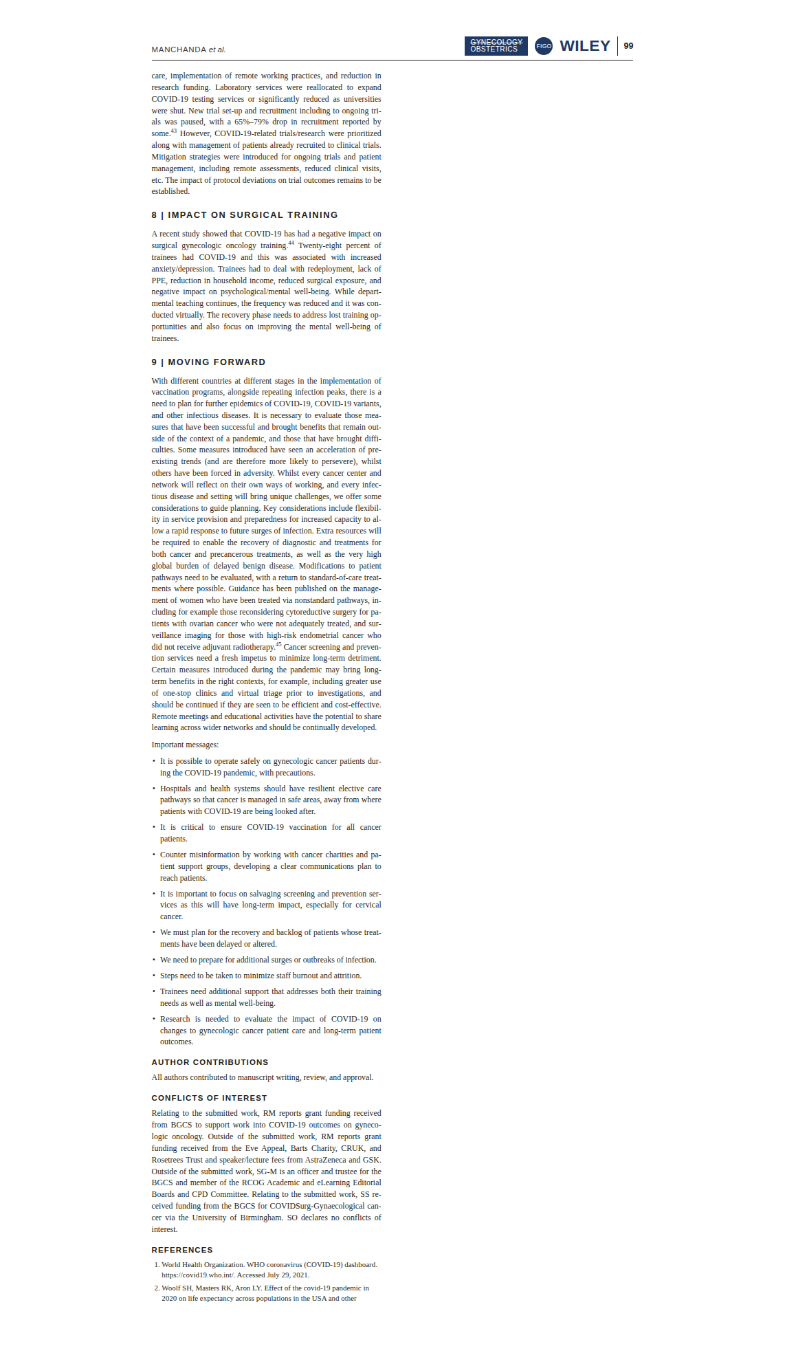MANCHANDA et al.
GYNECOLOGY OBSTETRICS
FIGO
WILEY
99
care, implementation of remote working practices, and reduction in research funding. Laboratory services were reallocated to expand COVID-19 testing services or significantly reduced as universities were shut. New trial set-up and recruitment including to ongoing trials was paused, with a 65%–79% drop in recruitment reported by some.43 However, COVID-19-related trials/research were prioritized along with management of patients already recruited to clinical trials. Mitigation strategies were introduced for ongoing trials and patient management, including remote assessments, reduced clinical visits, etc. The impact of protocol deviations on trial outcomes remains to be established.
8 | IMPACT ON SURGICAL TRAINING
A recent study showed that COVID-19 has had a negative impact on surgical gynecologic oncology training.44 Twenty-eight percent of trainees had COVID-19 and this was associated with increased anxiety/depression. Trainees had to deal with redeployment, lack of PPE, reduction in household income, reduced surgical exposure, and negative impact on psychological/mental well-being. While departmental teaching continues, the frequency was reduced and it was conducted virtually. The recovery phase needs to address lost training opportunities and also focus on improving the mental well-being of trainees.
9 | MOVING FORWARD
With different countries at different stages in the implementation of vaccination programs, alongside repeating infection peaks, there is a need to plan for further epidemics of COVID-19, COVID-19 variants, and other infectious diseases. It is necessary to evaluate those measures that have been successful and brought benefits that remain outside of the context of a pandemic, and those that have brought difficulties. Some measures introduced have seen an acceleration of pre-existing trends (and are therefore more likely to persevere), whilst others have been forced in adversity. Whilst every cancer center and network will reflect on their own ways of working, and every infectious disease and setting will bring unique challenges, we offer some considerations to guide planning. Key considerations include flexibility in service provision and preparedness for increased capacity to allow a rapid response to future surges of infection. Extra resources will be required to enable the recovery of diagnostic and treatments for both cancer and precancerous treatments, as well as the very high global burden of delayed benign disease. Modifications to patient pathways need to be evaluated, with a return to standard-of-care treatments where possible. Guidance has been published on the management of women who have been treated via nonstandard pathways, including for example those reconsidering cytoreductive surgery for patients with ovarian cancer who were not adequately treated, and surveillance imaging for those with high-risk endometrial cancer who did not receive adjuvant radiotherapy.45 Cancer screening and prevention services need a fresh impetus to minimize long-term detriment. Certain measures introduced during the pandemic may bring long-term benefits in the right contexts, for example, including greater use of one-stop clinics and virtual triage prior to investigations, and should be continued if they are seen to be efficient and cost-effective. Remote meetings and educational activities have the potential to share learning across wider networks and should be continually developed.
Important messages:
It is possible to operate safely on gynecologic cancer patients during the COVID-19 pandemic, with precautions.
Hospitals and health systems should have resilient elective care pathways so that cancer is managed in safe areas, away from where patients with COVID-19 are being looked after.
It is critical to ensure COVID-19 vaccination for all cancer patients.
Counter misinformation by working with cancer charities and patient support groups, developing a clear communications plan to reach patients.
It is important to focus on salvaging screening and prevention services as this will have long-term impact, especially for cervical cancer.
We must plan for the recovery and backlog of patients whose treatments have been delayed or altered.
We need to prepare for additional surges or outbreaks of infection.
Steps need to be taken to minimize staff burnout and attrition.
Trainees need additional support that addresses both their training needs as well as mental well-being.
Research is needed to evaluate the impact of COVID-19 on changes to gynecologic cancer patient care and long-term patient outcomes.
AUTHOR CONTRIBUTIONS
All authors contributed to manuscript writing, review, and approval.
CONFLICTS OF INTEREST
Relating to the submitted work, RM reports grant funding received from BGCS to support work into COVID-19 outcomes on gynecologic oncology. Outside of the submitted work, RM reports grant funding received from the Eve Appeal, Barts Charity, CRUK, and Rosetrees Trust and speaker/lecture fees from AstraZeneca and GSK. Outside of the submitted work, SG-M is an officer and trustee for the BGCS and member of the RCOG Academic and eLearning Editorial Boards and CPD Committee. Relating to the submitted work, SS received funding from the BGCS for COVIDSurg-Gynaecological cancer via the University of Birmingham. SO declares no conflicts of interest.
REFERENCES
World Health Organization. WHO coronavirus (COVID-19) dashboard. https://covid19.who.int/. Accessed July 29, 2021.
Woolf SH, Masters RK, Aron LY. Effect of the covid-19 pandemic in 2020 on life expectancy across populations in the USA and other